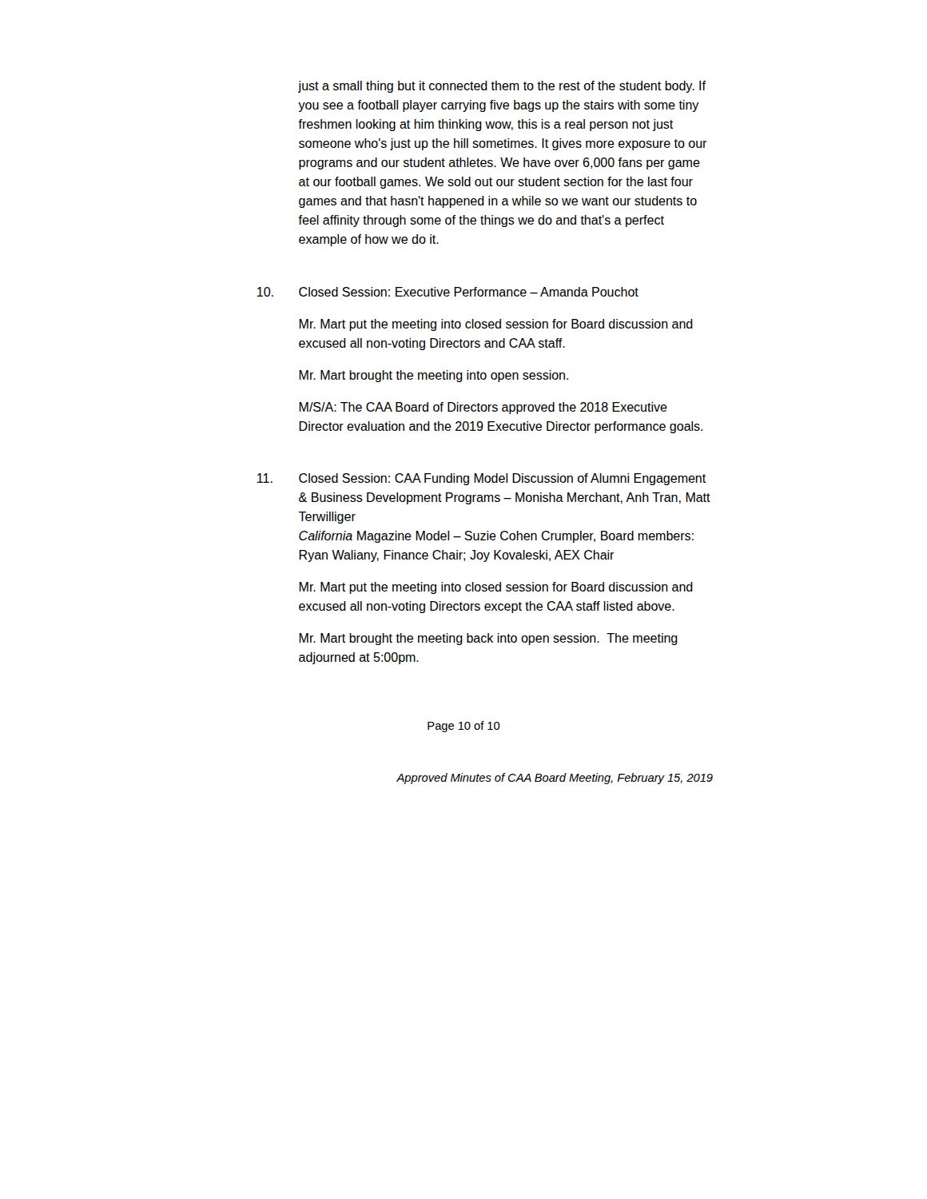just a small thing but it connected them to the rest of the student body. If you see a football player carrying five bags up the stairs with some tiny freshmen looking at him thinking wow, this is a real person not just someone who's just up the hill sometimes. It gives more exposure to our programs and our student athletes. We have over 6,000 fans per game at our football games. We sold out our student section for the last four games and that hasn't happened in a while so we want our students to feel affinity through some of the things we do and that's a perfect example of how we do it.
10.
Closed Session: Executive Performance – Amanda Pouchot
Mr. Mart put the meeting into closed session for Board discussion and excused all non-voting Directors and CAA staff.
Mr. Mart brought the meeting into open session.
M/S/A: The CAA Board of Directors approved the 2018 Executive Director evaluation and the 2019 Executive Director performance goals.
11.
Closed Session: CAA Funding Model Discussion of Alumni Engagement & Business Development Programs – Monisha Merchant, Anh Tran, Matt Terwilliger
California Magazine Model – Suzie Cohen Crumpler, Board members: Ryan Waliany, Finance Chair; Joy Kovaleski, AEX Chair
Mr. Mart put the meeting into closed session for Board discussion and excused all non-voting Directors except the CAA staff listed above.
Mr. Mart brought the meeting back into open session. The meeting adjourned at 5:00pm.
Page 10 of 10
Approved Minutes of CAA Board Meeting, February 15, 2019